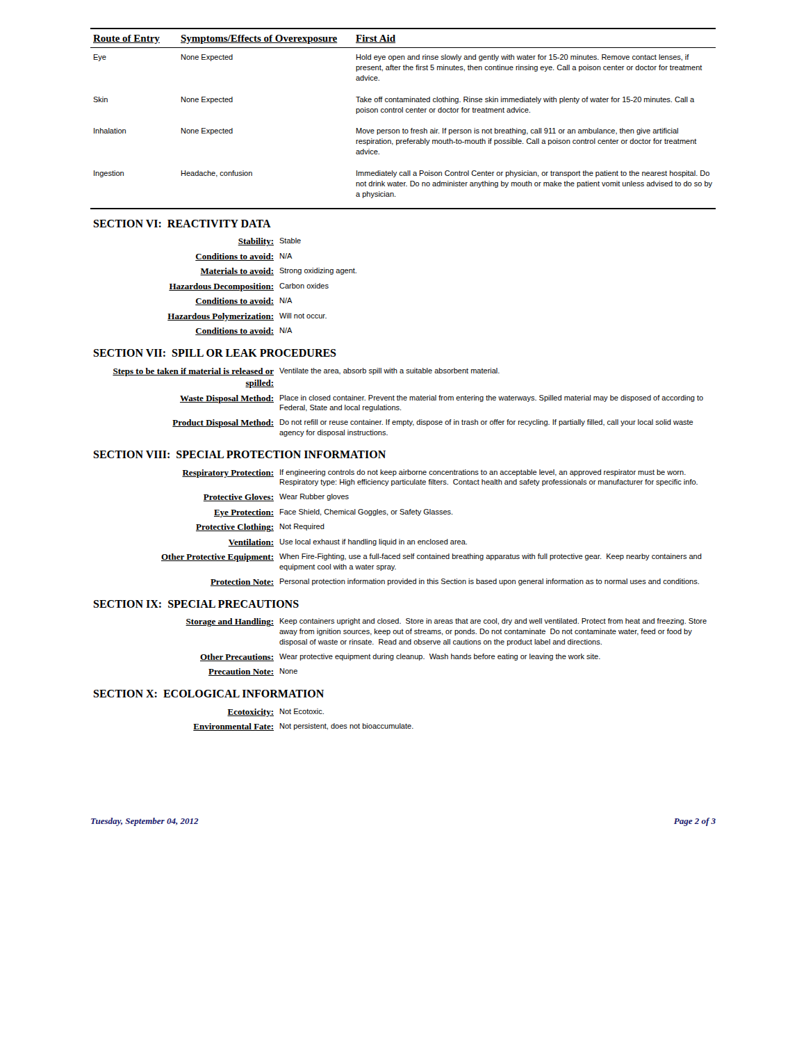| Route of Entry | Symptoms/Effects of Overexposure | First Aid |
| --- | --- | --- |
| Eye | None Expected | Hold eye open and rinse slowly and gently with water for 15-20 minutes. Remove contact lenses, if present, after the first 5 minutes, then continue rinsing eye. Call a poison center or doctor for treatment advice. |
| Skin | None Expected | Take off contaminated clothing. Rinse skin immediately with plenty of water for 15-20 minutes. Call a poison control center or doctor for treatment advice. |
| Inhalation | None Expected | Move person to fresh air. If person is not breathing, call 911 or an ambulance, then give artificial respiration, preferably mouth-to-mouth if possible. Call a poison control center or doctor for treatment advice. |
| Ingestion | Headache, confusion | Immediately call a Poison Control Center or physician, or transport the patient to the nearest hospital. Do not drink water. Do no administer anything by mouth or make the patient vomit unless advised to do so by a physician. |
SECTION VI: REACTIVITY DATA
| Stability: | Stable |
| Conditions to avoid: | N/A |
| Materials to avoid: | Strong oxidizing agent. |
| Hazardous Decomposition: | Carbon oxides |
| Conditions to avoid: | N/A |
| Hazardous Polymerization: | Will not occur. |
| Conditions to avoid: | N/A |
SECTION VII: SPILL OR LEAK PROCEDURES
| Steps to be taken if material is released or spilled: | Ventilate the area, absorb spill with a suitable absorbent material. |
| Waste Disposal Method: | Place in closed container. Prevent the material from entering the waterways. Spilled material may be disposed of according to Federal, State and local regulations. |
| Product Disposal Method: | Do not refill or reuse container. If empty, dispose of in trash or offer for recycling. If partially filled, call your local solid waste agency for disposal instructions. |
SECTION VIII: SPECIAL PROTECTION INFORMATION
| Respiratory Protection: | If engineering controls do not keep airborne concentrations to an acceptable level, an approved respirator must be worn. Respiratory type: High efficiency particulate filters. Contact health and safety professionals or manufacturer for specific info. |
| Protective Gloves: | Wear Rubber gloves |
| Eye Protection: | Face Shield, Chemical Goggles, or Safety Glasses. |
| Protective Clothing: | Not Required |
| Ventilation: | Use local exhaust if handling liquid in an enclosed area. |
| Other Protective Equipment: | When Fire-Fighting, use a full-faced self contained breathing apparatus with full protective gear. Keep nearby containers and equipment cool with a water spray. |
| Protection Note: | Personal protection information provided in this Section is based upon general information as to normal uses and conditions. |
SECTION IX: SPECIAL PRECAUTIONS
| Storage and Handling: | Keep containers upright and closed. Store in areas that are cool, dry and well ventilated. Protect from heat and freezing. Store away from ignition sources, keep out of streams, or ponds. Do not contaminate Do not contaminate water, feed or food by disposal of waste or rinsate. Read and observe all cautions on the product label and directions. |
| Other Precautions: | Wear protective equipment during cleanup. Wash hands before eating or leaving the work site. |
| Precaution Note: | None |
SECTION X: ECOLOGICAL INFORMATION
| Ecotoxicity: | Not Ecotoxic. |
| Environmental Fate: | Not persistent, does not bioaccumulate. |
Tuesday, September 04, 2012 Page 2 of 3